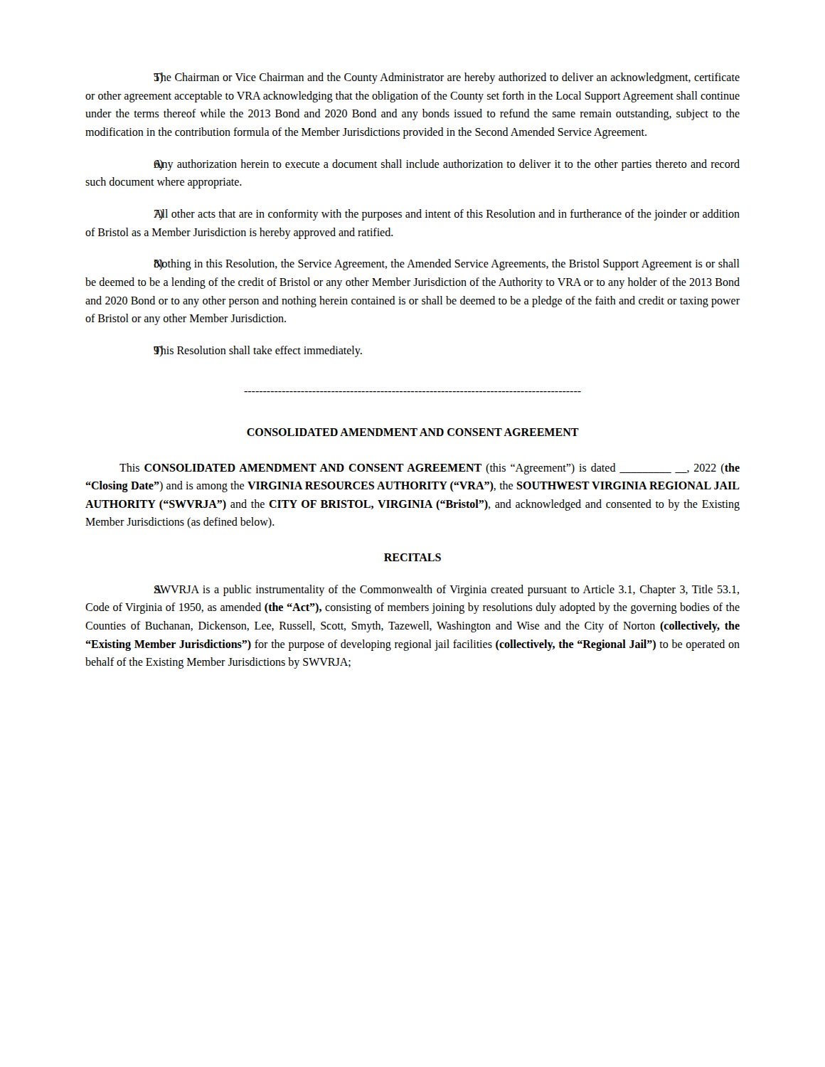5) The Chairman or Vice Chairman and the County Administrator are hereby authorized to deliver an acknowledgment, certificate or other agreement acceptable to VRA acknowledging that the obligation of the County set forth in the Local Support Agreement shall continue under the terms thereof while the 2013 Bond and 2020 Bond and any bonds issued to refund the same remain outstanding, subject to the modification in the contribution formula of the Member Jurisdictions provided in the Second Amended Service Agreement.
6) Any authorization herein to execute a document shall include authorization to deliver it to the other parties thereto and record such document where appropriate.
7) All other acts that are in conformity with the purposes and intent of this Resolution and in furtherance of the joinder or addition of Bristol as a Member Jurisdiction is hereby approved and ratified.
8) Nothing in this Resolution, the Service Agreement, the Amended Service Agreements, the Bristol Support Agreement is or shall be deemed to be a lending of the credit of Bristol or any other Member Jurisdiction of the Authority to VRA or to any holder of the 2013 Bond and 2020 Bond or to any other person and nothing herein contained is or shall be deemed to be a pledge of the faith and credit or taxing power of Bristol or any other Member Jurisdiction.
9) This Resolution shall take effect immediately.
-----------------------------------------------------------------------------------------
Consolidated Amendment and Consent Agreement
This CONSOLIDATED AMENDMENT AND CONSENT AGREEMENT (this “Agreement”) is dated _________ __, 2022 (the “Closing Date”) and is among the VIRGINIA RESOURCES AUTHORITY (“VRA”), the SOUTHWEST VIRGINIA REGIONAL JAIL AUTHORITY (“SWVRJA”) and the CITY OF BRISTOL, VIRGINIA (“Bristol”), and acknowledged and consented to by the Existing Member Jurisdictions (as defined below).
Recitals
A. SWVRJA is a public instrumentality of the Commonwealth of Virginia created pursuant to Article 3.1, Chapter 3, Title 53.1, Code of Virginia of 1950, as amended (the “Act”), consisting of members joining by resolutions duly adopted by the governing bodies of the Counties of Buchanan, Dickenson, Lee, Russell, Scott, Smyth, Tazewell, Washington and Wise and the City of Norton (collectively, the “Existing Member Jurisdictions”) for the purpose of developing regional jail facilities (collectively, the “Regional Jail”) to be operated on behalf of the Existing Member Jurisdictions by SWVRJA;